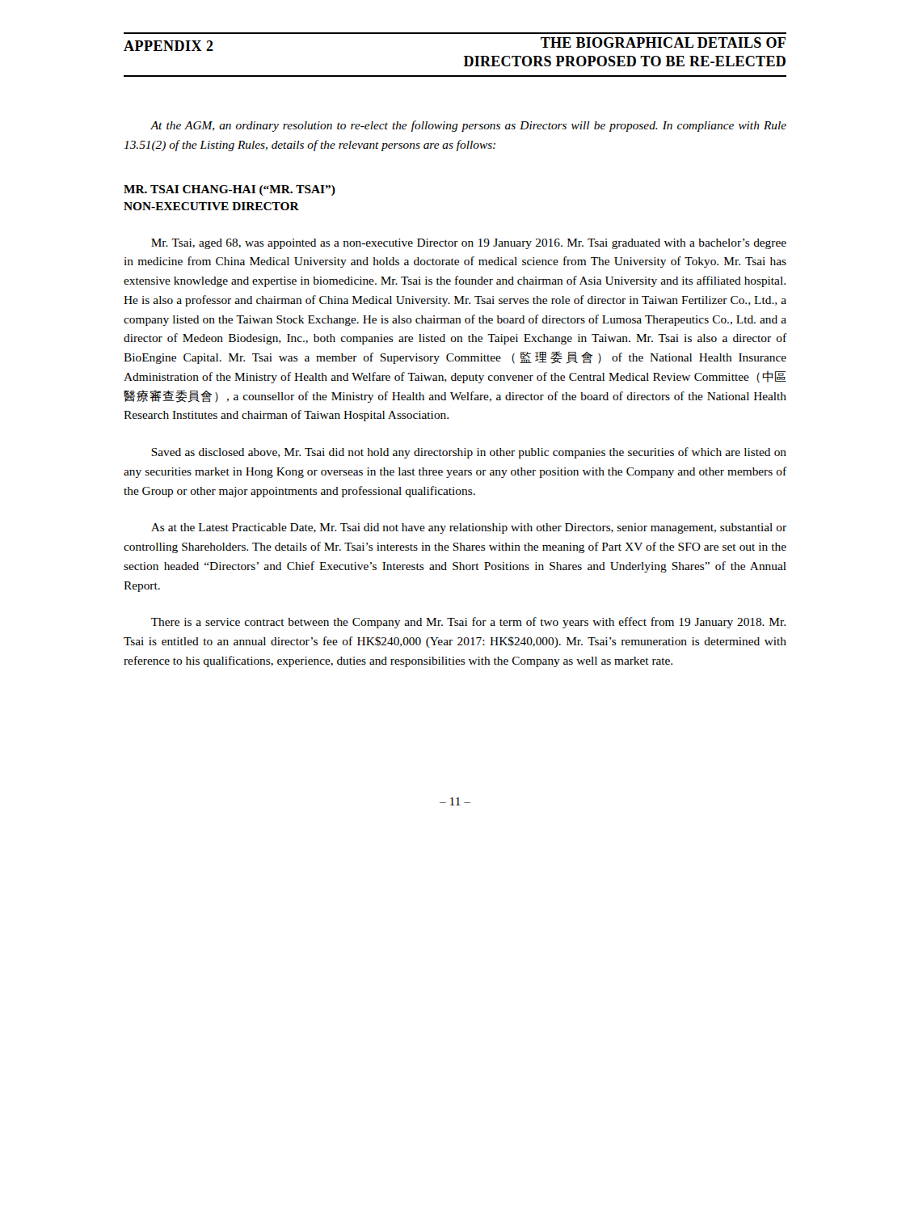APPENDIX 2
THE BIOGRAPHICAL DETAILS OF
DIRECTORS PROPOSED TO BE RE-ELECTED
At the AGM, an ordinary resolution to re-elect the following persons as Directors will be proposed. In compliance with Rule 13.51(2) of the Listing Rules, details of the relevant persons are as follows:
MR. TSAI CHANG-HAI (“MR. TSAI”)NON-EXECUTIVE DIRECTOR
Mr. Tsai, aged 68, was appointed as a non-executive Director on 19 January 2016. Mr. Tsai graduated with a bachelor’s degree in medicine from China Medical University and holds a doctorate of medical science from The University of Tokyo. Mr. Tsai has extensive knowledge and expertise in biomedicine. Mr. Tsai is the founder and chairman of Asia University and its affiliated hospital. He is also a professor and chairman of China Medical University. Mr. Tsai serves the role of director in Taiwan Fertilizer Co., Ltd., a company listed on the Taiwan Stock Exchange. He is also chairman of the board of directors of Lumosa Therapeutics Co., Ltd. and a director of Medeon Biodesign, Inc., both companies are listed on the Taipei Exchange in Taiwan. Mr. Tsai is also a director of BioEngine Capital. Mr. Tsai was a member of Supervisory Committee（監理委員會）of the National Health Insurance Administration of the Ministry of Health and Welfare of Taiwan, deputy convener of the Central Medical Review Committee（中區醫療審查委員會）, a counsellor of the Ministry of Health and Welfare, a director of the board of directors of the National Health Research Institutes and chairman of Taiwan Hospital Association.
Saved as disclosed above, Mr. Tsai did not hold any directorship in other public companies the securities of which are listed on any securities market in Hong Kong or overseas in the last three years or any other position with the Company and other members of the Group or other major appointments and professional qualifications.
As at the Latest Practicable Date, Mr. Tsai did not have any relationship with other Directors, senior management, substantial or controlling Shareholders. The details of Mr. Tsai’s interests in the Shares within the meaning of Part XV of the SFO are set out in the section headed “Directors’ and Chief Executive’s Interests and Short Positions in Shares and Underlying Shares” of the Annual Report.
There is a service contract between the Company and Mr. Tsai for a term of two years with effect from 19 January 2018. Mr. Tsai is entitled to an annual director’s fee of HK$240,000 (Year 2017: HK$240,000). Mr. Tsai’s remuneration is determined with reference to his qualifications, experience, duties and responsibilities with the Company as well as market rate.
– 11 –